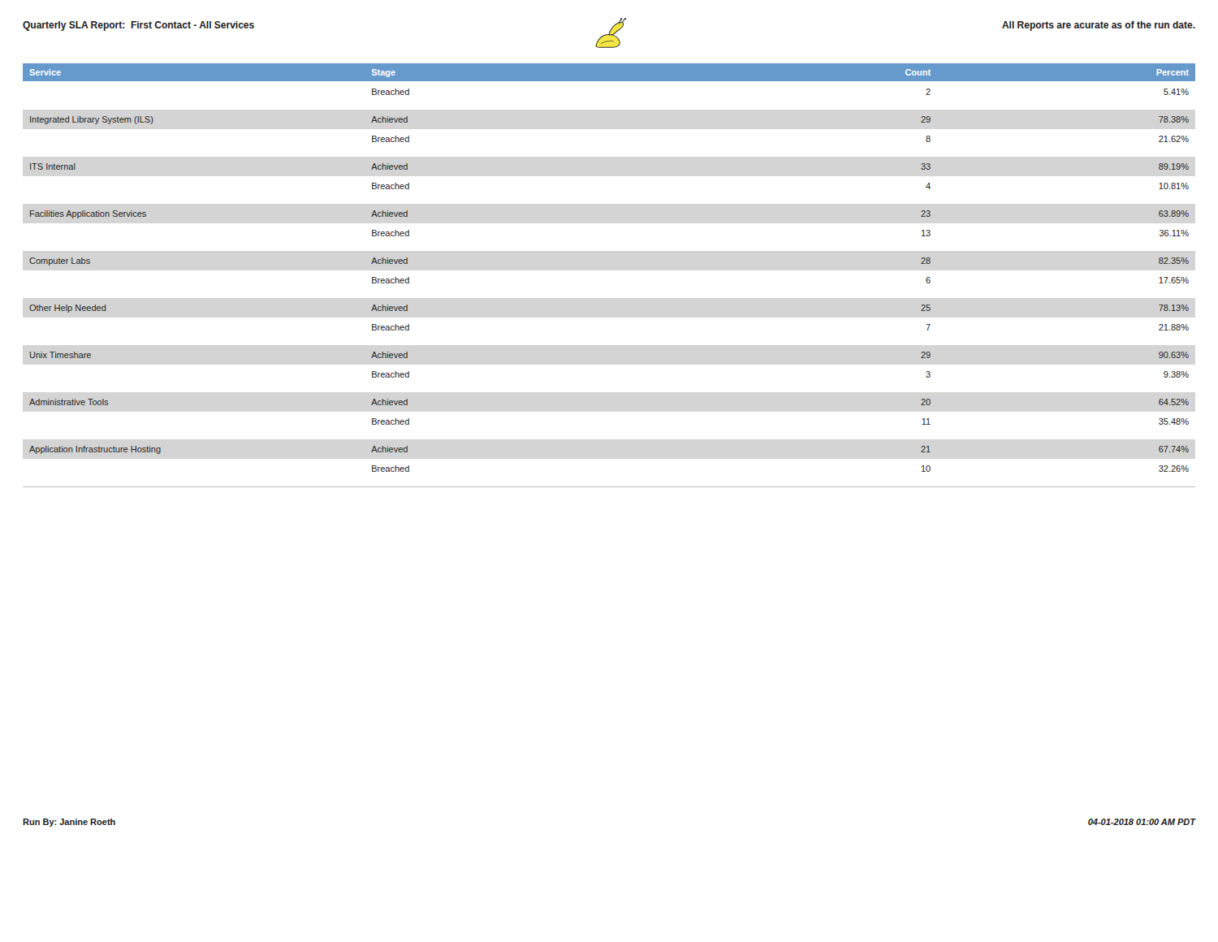Quarterly SLA Report: First Contact - All Services
All Reports are acurate as of the run date.
| Service | Stage | Count | Percent |
| --- | --- | --- | --- |
| | Breached | 2 | 5.41% |
| Integrated Library System (ILS) | Achieved | 29 | 78.38% |
| | Breached | 8 | 21.62% |
| ITS Internal | Achieved | 33 | 89.19% |
| | Breached | 4 | 10.81% |
| Facilities Application Services | Achieved | 23 | 63.89% |
| | Breached | 13 | 36.11% |
| Computer Labs | Achieved | 28 | 82.35% |
| | Breached | 6 | 17.65% |
| Other Help Needed | Achieved | 25 | 78.13% |
| | Breached | 7 | 21.88% |
| Unix Timeshare | Achieved | 29 | 90.63% |
| | Breached | 3 | 9.38% |
| Administrative Tools | Achieved | 20 | 64.52% |
| | Breached | 11 | 35.48% |
| Application Infrastructure Hosting | Achieved | 21 | 67.74% |
| | Breached | 10 | 32.26% |
Run By: Janine Roeth
04-01-2018 01:00 AM PDT